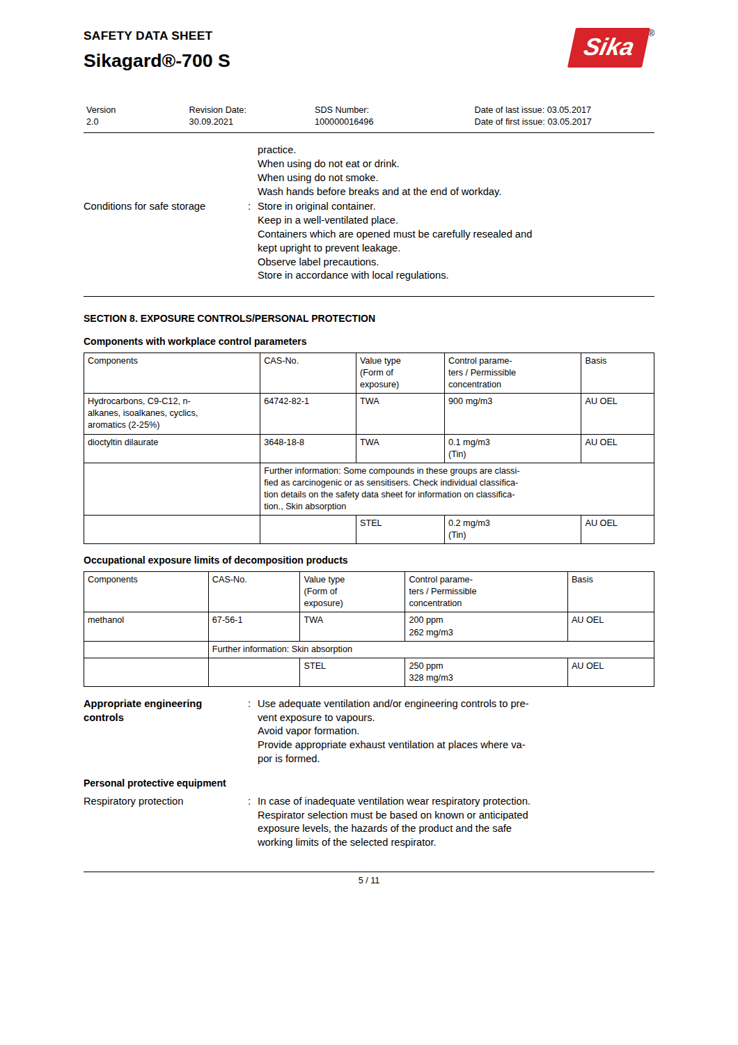SAFETY DATA SHEET
Sikagard®-700 S
Sika®
| Version 2.0 | Revision Date: 30.09.2021 | SDS Number: 100000016496 | Date of last issue: 03.05.2017 Date of first issue: 03.05.2017 |
| | | practice. When using do not eat or drink. When using do not smoke. Wash hands before breaks and at the end of workday. |
| Conditions for safe storage | : | Store in original container. Keep in a well-ventilated place. Containers which are opened must be carefully resealed and kept upright to prevent leakage. Observe label precautions. Store in accordance with local regulations. |
SECTION 8. EXPOSURE CONTROLS/PERSONAL PROTECTION
Components with workplace control parameters
| Components | CAS-No. | Value type (Form of exposure) | Control parame- ters / Permissible concentration | Basis |
| --- | --- | --- | --- | --- |
| Hydrocarbons, C9-C12, n- alkanes, isoalkanes, cyclics, aromatics (2-25%) | 64742-82-1 | TWA | 900 mg/m3 | AU OEL |
| dioctyltin dilaurate | 3648-18-8 | TWA | 0.1 mg/m3 (Tin) | AU OEL |
| | Further information: Some compounds in these groups are classi- fied as carcinogenic or as sensitisers. Check individual classifica- tion details on the safety data sheet for information on classifica- tion., Skin absorption |
| | | STEL | 0.2 mg/m3 (Tin) | AU OEL |
Occupational exposure limits of decomposition products
| Components | CAS-No. | Value type (Form of exposure) | Control parame- ters / Permissible concentration | Basis |
| --- | --- | --- | --- | --- |
| methanol | 67-56-1 | TWA | 200 ppm 262 mg/m3 | AU OEL |
| | Further information: Skin absorption |
| | | STEL | 250 ppm 328 mg/m3 | AU OEL |
| Appropriate engineering controls | : | Use adequate ventilation and/or engineering controls to pre- vent exposure to vapours. Avoid vapor formation. Provide appropriate exhaust ventilation at places where va- por is formed. |
Personal protective equipment
| Respiratory protection | : | In case of inadequate ventilation wear respiratory protection. Respirator selection must be based on known or anticipated exposure levels, the hazards of the product and the safe working limits of the selected respirator. |
5 / 11